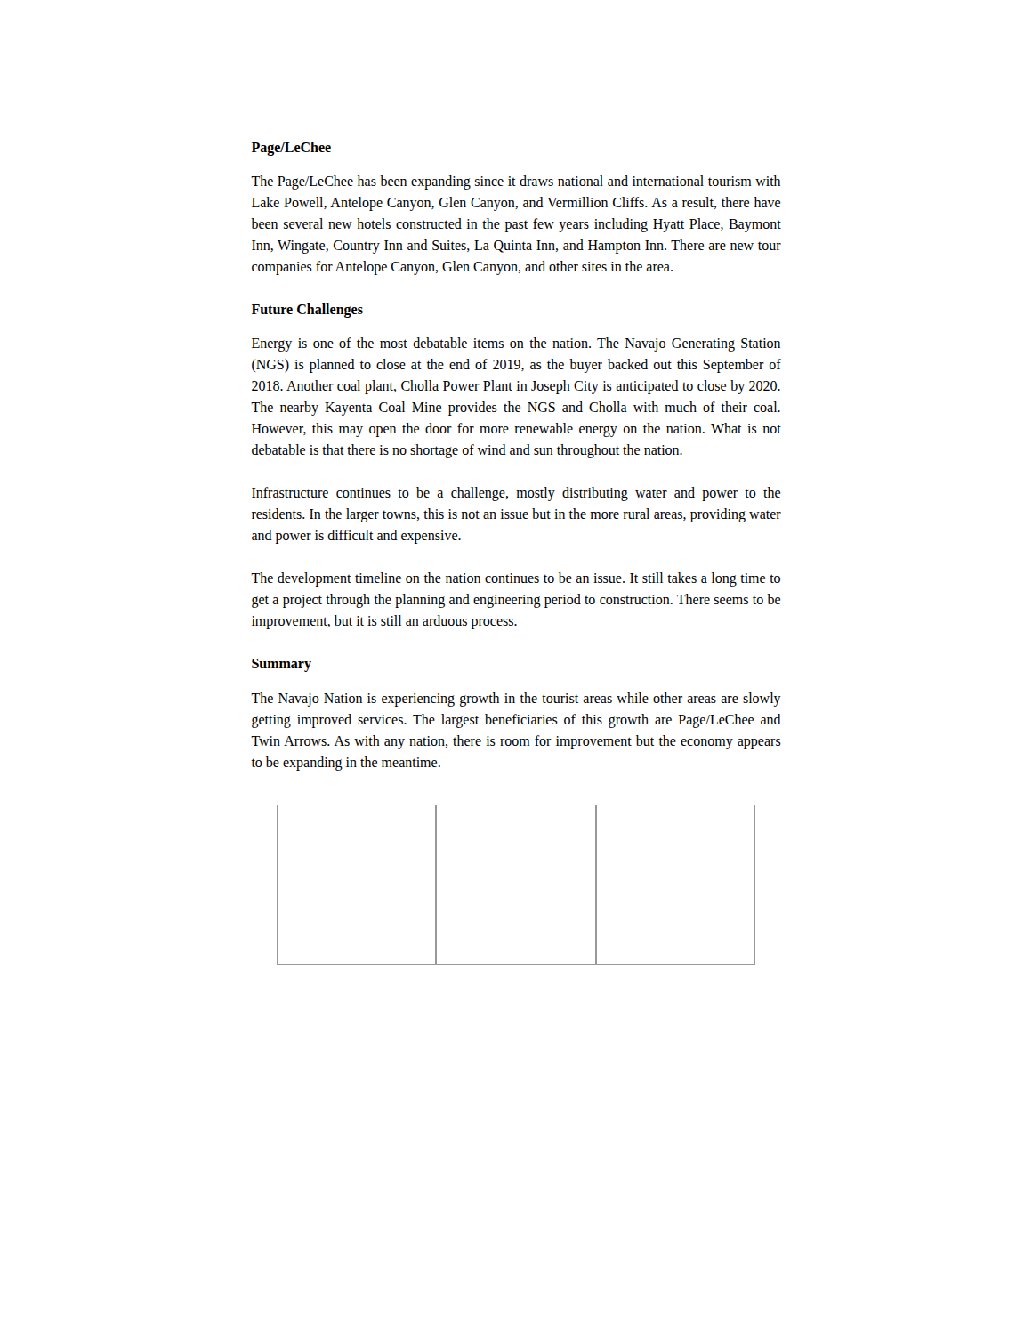Page/LeChee
The Page/LeChee has been expanding since it draws national and international tourism with Lake Powell, Antelope Canyon, Glen Canyon, and Vermillion Cliffs. As a result, there have been several new hotels constructed in the past few years including Hyatt Place, Baymont Inn, Wingate, Country Inn and Suites, La Quinta Inn, and Hampton Inn. There are new tour companies for Antelope Canyon, Glen Canyon, and other sites in the area.
Future Challenges
Energy is one of the most debatable items on the nation. The Navajo Generating Station (NGS) is planned to close at the end of 2019, as the buyer backed out this September of 2018. Another coal plant, Cholla Power Plant in Joseph City is anticipated to close by 2020. The nearby Kayenta Coal Mine provides the NGS and Cholla with much of their coal. However, this may open the door for more renewable energy on the nation. What is not debatable is that there is no shortage of wind and sun throughout the nation.
Infrastructure continues to be a challenge, mostly distributing water and power to the residents. In the larger towns, this is not an issue but in the more rural areas, providing water and power is difficult and expensive.
The development timeline on the nation continues to be an issue. It still takes a long time to get a project through the planning and engineering period to construction. There seems to be improvement, but it is still an arduous process.
Summary
The Navajo Nation is experiencing growth in the tourist areas while other areas are slowly getting improved services. The largest beneficiaries of this growth are Page/LeChee and Twin Arrows. As with any nation, there is room for improvement but the economy appears to be expanding in the meantime.